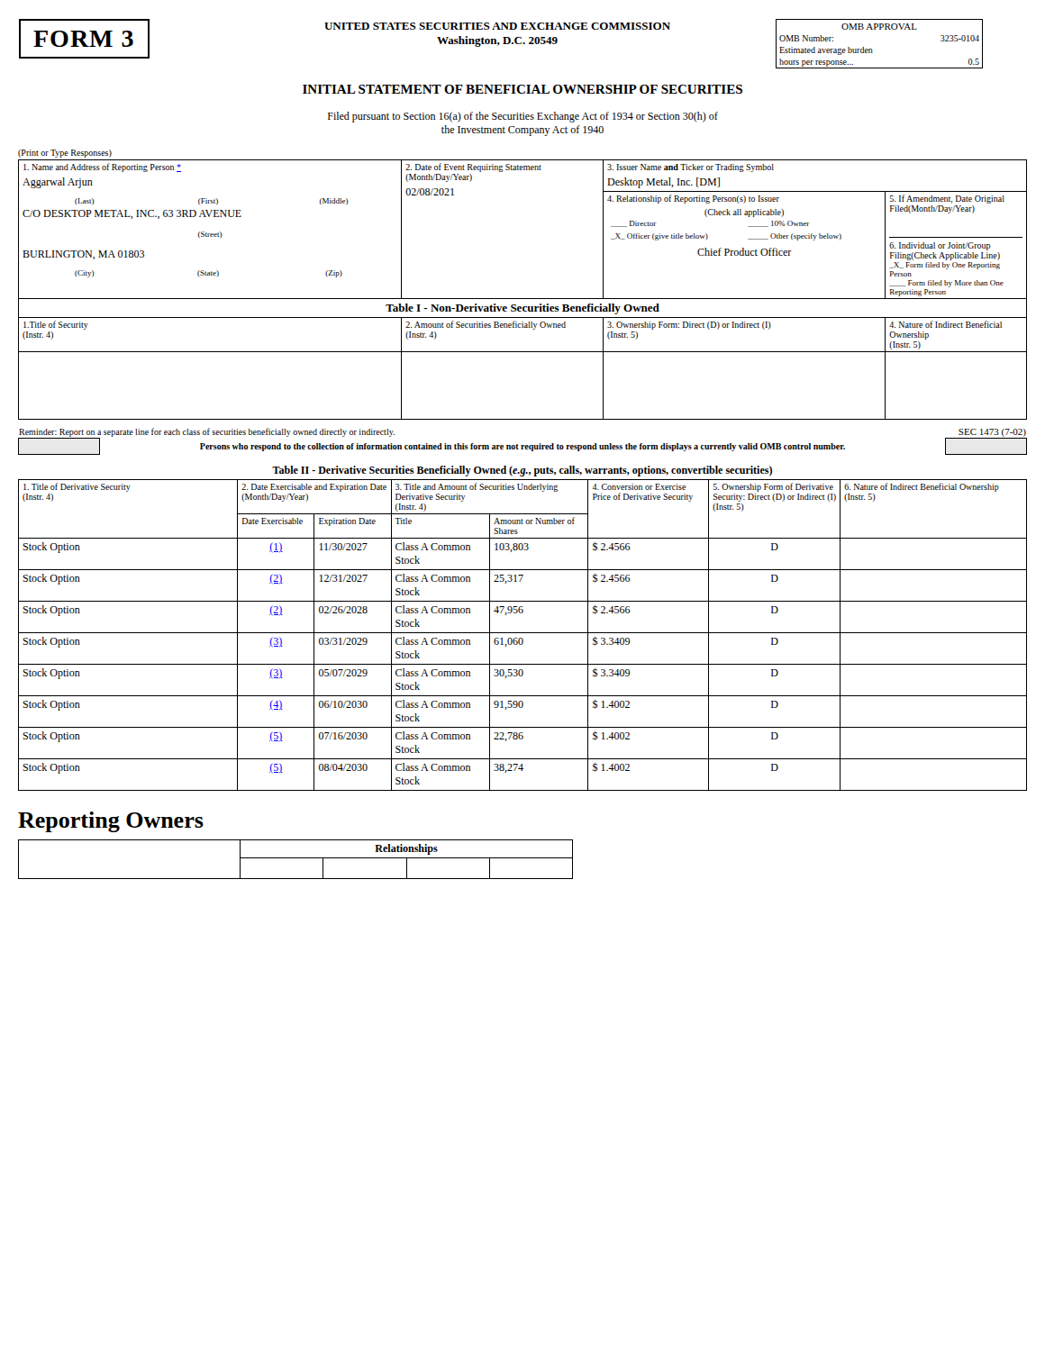| FORM 3 | UNITED STATES SECURITIES AND EXCHANGE COMMISSION Washington, D.C. 20549 | / OMB APPROVAL / / OMB Number: / 3235-0104 / / Estimated average burden / / hours per response... / 0.5 / |
INITIAL STATEMENT OF BENEFICIAL OWNERSHIP OF SECURITIES
Filed pursuant to Section 16(a) of the Securities Exchange Act of 1934 or Section 30(h) of
the Investment Company Act of 1940
(Print or Type Responses)
| 1. Name and Address of Reporting Person * Aggarwal Arjun / (Last) / (First) / (Middle) / C/O DESKTOP METAL, INC., 63 3RD AVENUE (Street) BURLINGTON, MA 01803 / (City) / (State) / (Zip) / | 2. Date of Event Requiring Statement (Month/Day/Year) 02/08/2021 | 3. Issuer Name and Ticker or Trading Symbol Desktop Metal, Inc. [DM] |
| 4. Relationship of Reporting Person(s) to Issuer (Check all applicable) / ____ Director / _____ 10% Owner / / _X_ Officer (give title below) / _____ Other (specify below) / Chief Product Officer | 5. If Amendment, Date Original Filed(Month/Day/Year) 6. Individual or Joint/Group Filing(Check Applicable Line) _X_ Form filed by One Reporting Person ____ Form filed by More than One Reporting Person |
| Table I - Non-Derivative Securities Beneficially Owned |
| 1.Title of Security (Instr. 4) | 2. Amount of Securities Beneficially Owned (Instr. 4) | 3. Ownership Form: Direct (D) or Indirect (I) (Instr. 5) | 4. Nature of Indirect Beneficial Ownership (Instr. 5) |
| Reminder: Report on a separate line for each class of securities beneficially owned directly or indirectly. | SEC 1473 (7-02) |
| | Persons who respond to the collection of information contained in this form are not required to respond unless the form displays a currently valid OMB control number. | |
Table II - Derivative Securities Beneficially Owned (e.g., puts, calls, warrants, options, convertible securities)
| 1. Title of Derivative Security (Instr. 4) | 2. Date Exercisable and Expiration Date (Month/Day/Year) | 3. Title and Amount of Securities Underlying Derivative Security (Instr. 4) | 4. Conversion or Exercise Price of Derivative Security | 5. Ownership Form of Derivative Security: Direct (D) or Indirect (I) (Instr. 5) | 6. Nature of Indirect Beneficial Ownership (Instr. 5) |
| Date Exercisable | Expiration Date | Title | Amount or Number of Shares |
| Stock Option | (1) | 11/30/2027 | Class A Common Stock | 103,803 | $ 2.4566 | D | |
| Stock Option | (2) | 12/31/2027 | Class A Common Stock | 25,317 | $ 2.4566 | D | |
| Stock Option | (2) | 02/26/2028 | Class A Common Stock | 47,956 | $ 2.4566 | D | |
| Stock Option | (3) | 03/31/2029 | Class A Common Stock | 61,060 | $ 3.3409 | D | |
| Stock Option | (3) | 05/07/2029 | Class A Common Stock | 30,530 | $ 3.3409 | D | |
| Stock Option | (4) | 06/10/2030 | Class A Common Stock | 91,590 | $ 1.4002 | D | |
| Stock Option | (5) | 07/16/2030 | Class A Common Stock | 22,786 | $ 1.4002 | D | |
| Stock Option | (5) | 08/04/2030 | Class A Common Stock | 38,274 | $ 1.4002 | D | |
Reporting Owners
| | Relationships |